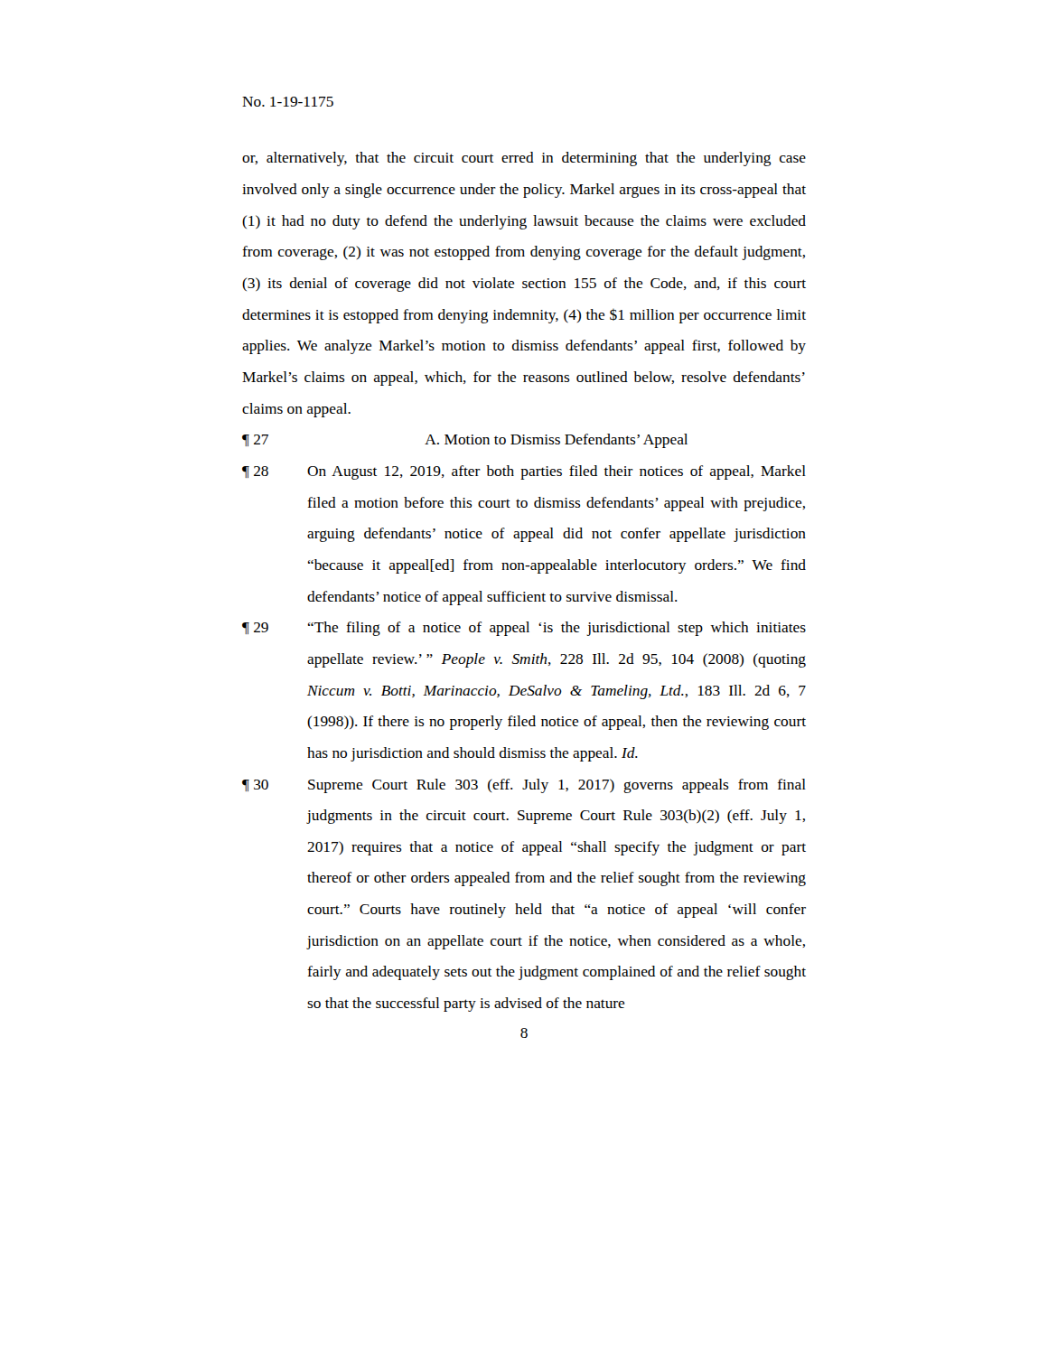No. 1-19-1175
or, alternatively, that the circuit court erred in determining that the underlying case involved only a single occurrence under the policy. Markel argues in its cross-appeal that (1) it had no duty to defend the underlying lawsuit because the claims were excluded from coverage, (2) it was not estopped from denying coverage for the default judgment, (3) its denial of coverage did not violate section 155 of the Code, and, if this court determines it is estopped from denying indemnity, (4) the $1 million per occurrence limit applies. We analyze Markel’s motion to dismiss defendants’ appeal first, followed by Markel’s claims on appeal, which, for the reasons outlined below, resolve defendants’ claims on appeal.
¶ 27
A. Motion to Dismiss Defendants’ Appeal
¶ 28
On August 12, 2019, after both parties filed their notices of appeal, Markel filed a motion before this court to dismiss defendants’ appeal with prejudice, arguing defendants’ notice of appeal did not confer appellate jurisdiction “because it appeal[ed] from non-appealable interlocutory orders.” We find defendants’ notice of appeal sufficient to survive dismissal.
¶ 29
“The filing of a notice of appeal ‘is the jurisdictional step which initiates appellate review.’ ” People v. Smith, 228 Ill. 2d 95, 104 (2008) (quoting Niccum v. Botti, Marinaccio, DeSalvo & Tameling, Ltd., 183 Ill. 2d 6, 7 (1998)). If there is no properly filed notice of appeal, then the reviewing court has no jurisdiction and should dismiss the appeal. Id.
¶ 30
Supreme Court Rule 303 (eff. July 1, 2017) governs appeals from final judgments in the circuit court. Supreme Court Rule 303(b)(2) (eff. July 1, 2017) requires that a notice of appeal “shall specify the judgment or part thereof or other orders appealed from and the relief sought from the reviewing court.” Courts have routinely held that “a notice of appeal ‘will confer jurisdiction on an appellate court if the notice, when considered as a whole, fairly and adequately sets out the judgment complained of and the relief sought so that the successful party is advised of the nature
8